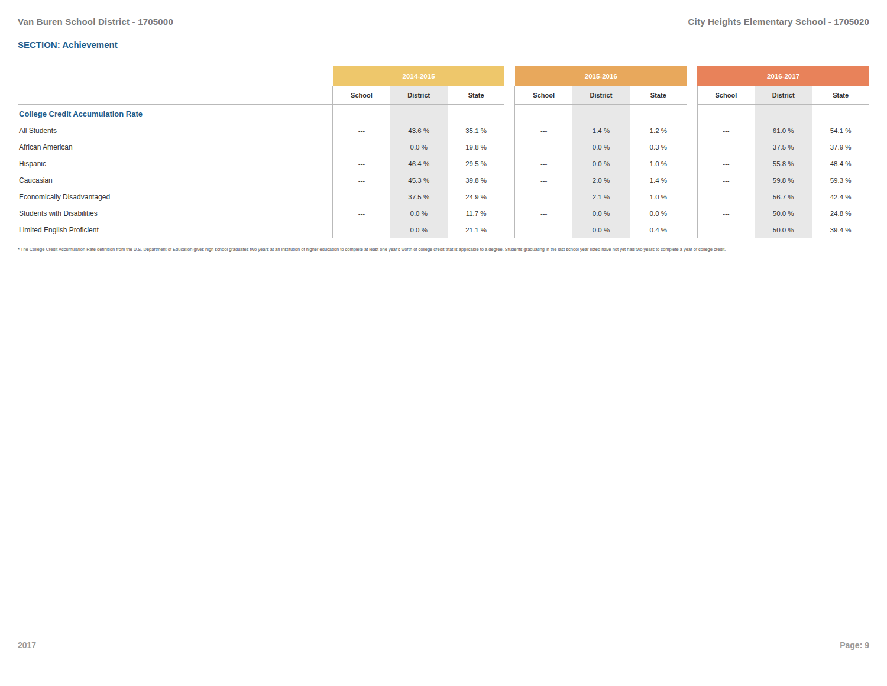Van Buren School District - 1705000
City Heights Elementary School - 1705020
SECTION: Achievement
| | 2014-2015 | | 2015-2016 | | 2016-2017 |
| | School | District | State | | School | District | State | | School | District | State |
| College Credit Accumulation Rate | | | | | | | | | | | |
| All Students | --- | 43.6 % | 35.1 % | | --- | 1.4 % | 1.2 % | | --- | 61.0 % | 54.1 % |
| African American | --- | 0.0 % | 19.8 % | | --- | 0.0 % | 0.3 % | | --- | 37.5 % | 37.9 % |
| Hispanic | --- | 46.4 % | 29.5 % | | --- | 0.0 % | 1.0 % | | --- | 55.8 % | 48.4 % |
| Caucasian | --- | 45.3 % | 39.8 % | | --- | 2.0 % | 1.4 % | | --- | 59.8 % | 59.3 % |
| Economically Disadvantaged | --- | 37.5 % | 24.9 % | | --- | 2.1 % | 1.0 % | | --- | 56.7 % | 42.4 % |
| Students with Disabilities | --- | 0.0 % | 11.7 % | | --- | 0.0 % | 0.0 % | | --- | 50.0 % | 24.8 % |
| Limited English Proficient | --- | 0.0 % | 21.1 % | | --- | 0.0 % | 0.4 % | | --- | 50.0 % | 39.4 % |
* The College Credit Accumulation Rate definition from the U.S. Department of Education gives high school graduates two years at an institution of higher education to complete at least one year's worth of college credit that is applicable to a degree. Students graduating in the last school year listed have not yet had two years to complete a year of college credit.
2017
Page: 9